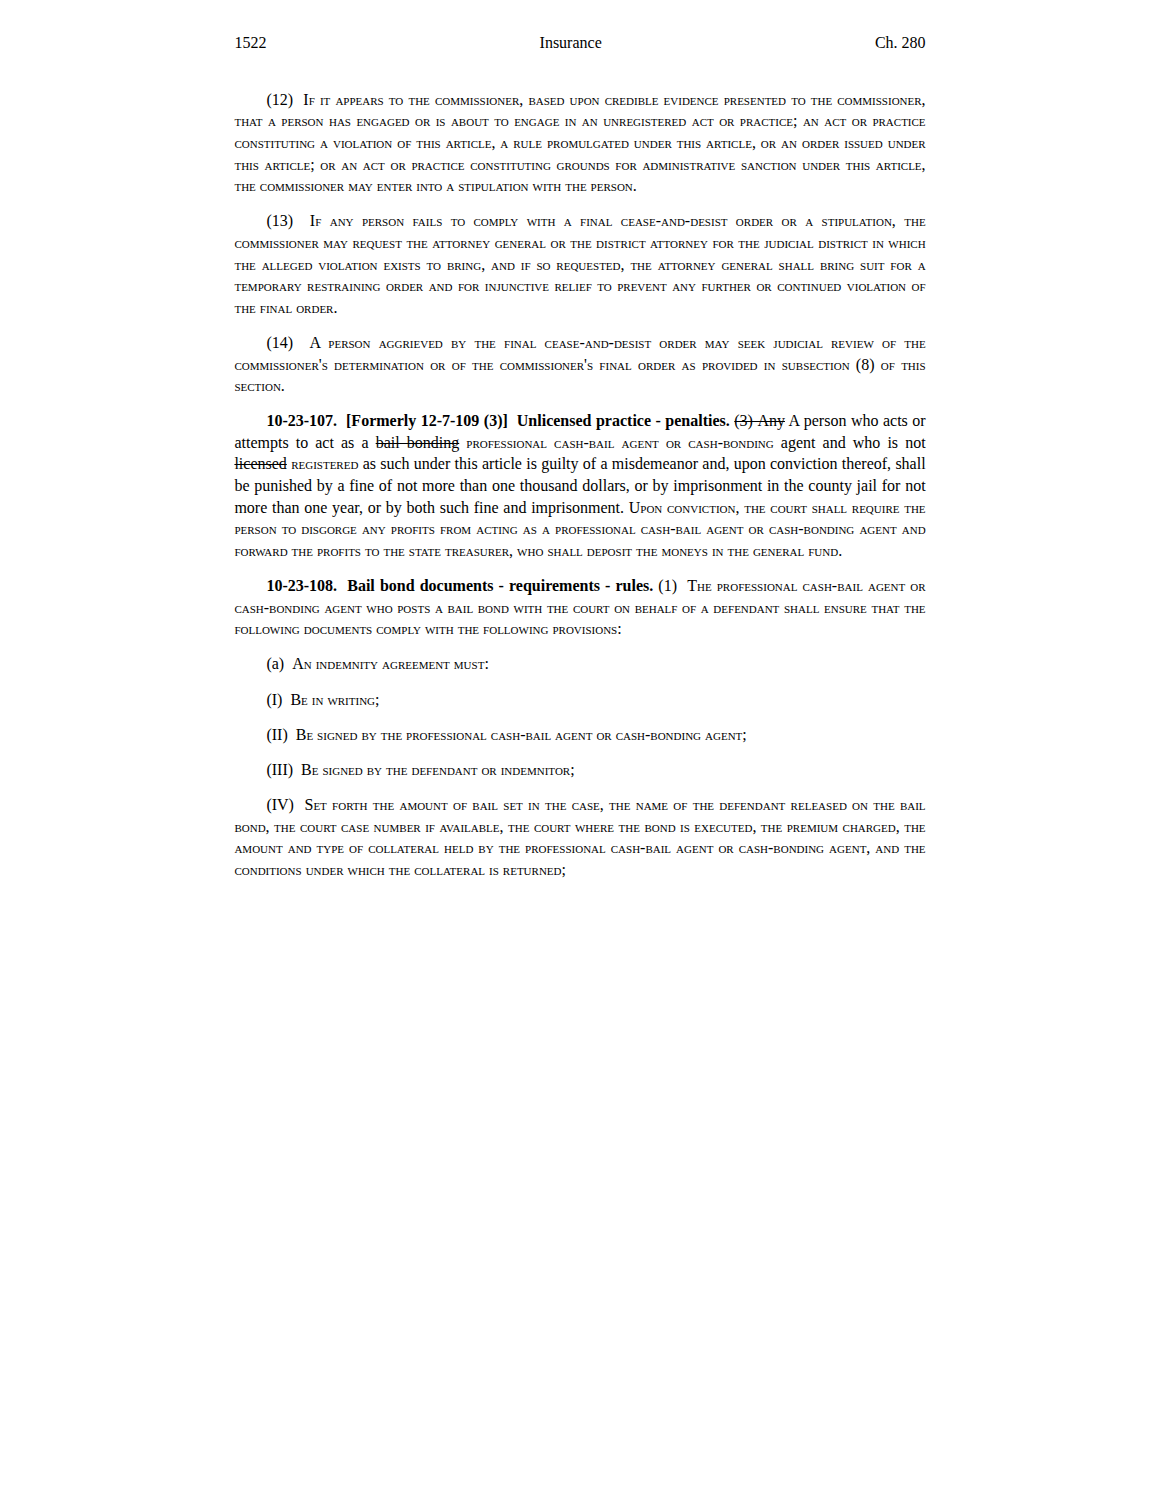1522 Insurance Ch. 280
(12) If it appears to the commissioner, based upon credible evidence presented to the commissioner, that a person has engaged or is about to engage in an unregistered act or practice; an act or practice constituting a violation of this article, a rule promulgated under this article, or an order issued under this article; or an act or practice constituting grounds for administrative sanction under this article, the commissioner may enter into a stipulation with the person.
(13) If any person fails to comply with a final cease-and-desist order or a stipulation, the commissioner may request the attorney general or the district attorney for the judicial district in which the alleged violation exists to bring, and if so requested, the attorney general shall bring suit for a temporary restraining order and for injunctive relief to prevent any further or continued violation of the final order.
(14) A person aggrieved by the final cease-and-desist order may seek judicial review of the commissioner's determination or of the commissioner's final order as provided in subsection (8) of this section.
10-23-107. [Formerly 12-7-109 (3)] Unlicensed practice - penalties. (3) Any A person who acts or attempts to act as a bail bonding professional cash-bail agent or cash-bonding agent and who is not licensed registered as such under this article is guilty of a misdemeanor and, upon conviction thereof, shall be punished by a fine of not more than one thousand dollars, or by imprisonment in the county jail for not more than one year, or by both such fine and imprisonment. Upon conviction, the court shall require the person to disgorge any profits from acting as a professional cash-bail agent or cash-bonding agent and forward the profits to the state treasurer, who shall deposit the moneys in the general fund.
10-23-108. Bail bond documents - requirements - rules. (1) The professional cash-bail agent or cash-bonding agent who posts a bail bond with the court on behalf of a defendant shall ensure that the following documents comply with the following provisions:
(a) An indemnity agreement must:
(I) Be in writing;
(II) Be signed by the professional cash-bail agent or cash-bonding agent;
(III) Be signed by the defendant or indemnitor;
(IV) Set forth the amount of bail set in the case, the name of the defendant released on the bail bond, the court case number if available, the court where the bond is executed, the premium charged, the amount and type of collateral held by the professional cash-bail agent or cash-bonding agent, and the conditions under which the collateral is returned;